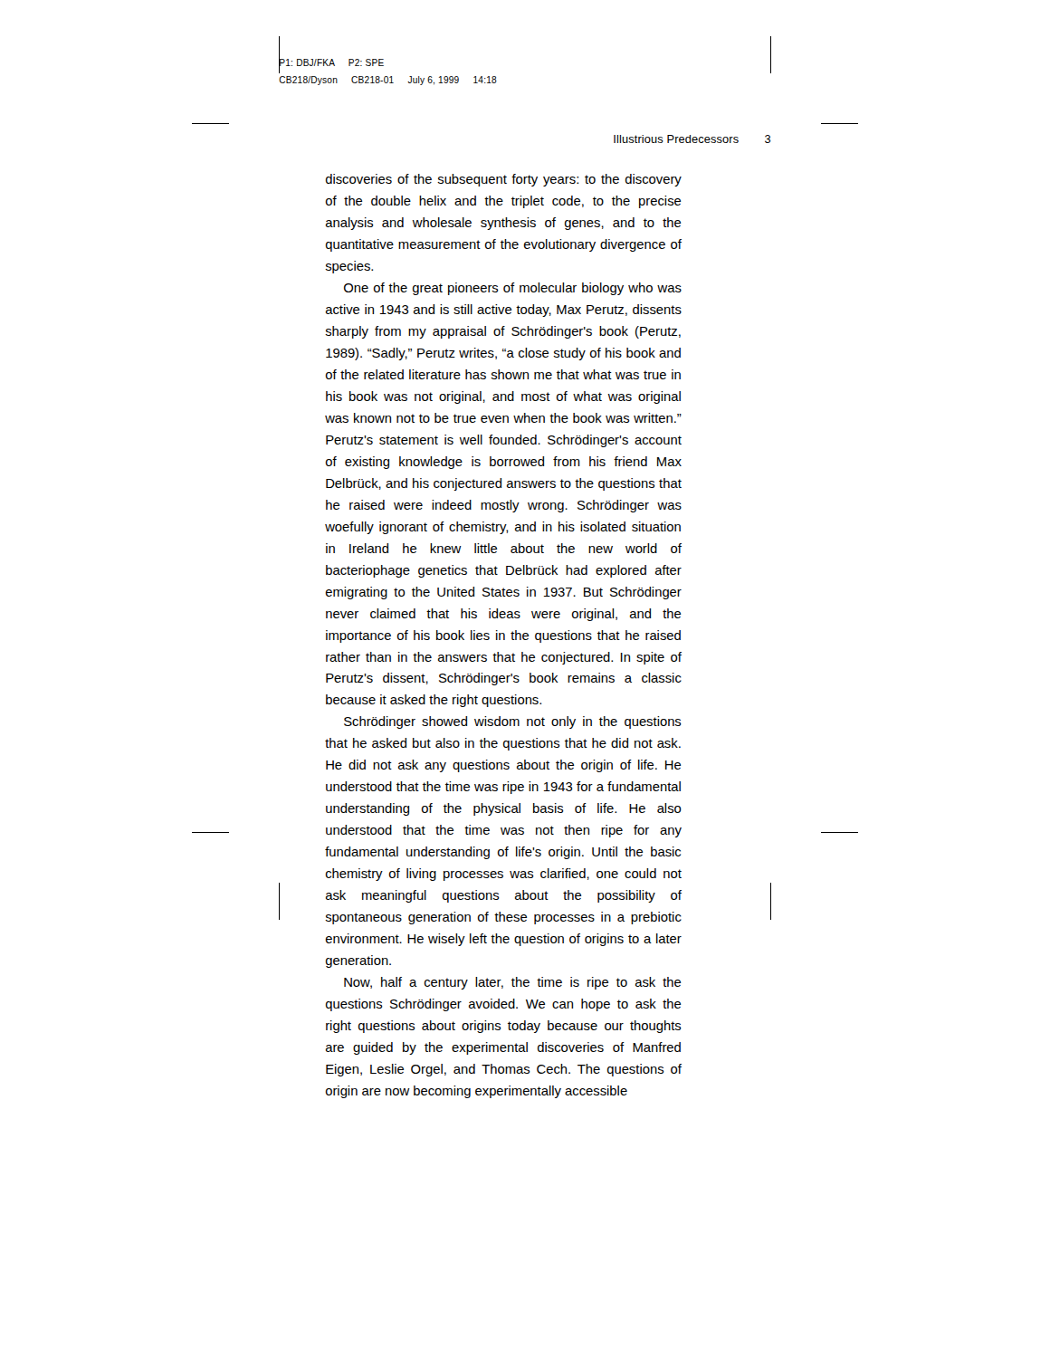P1: DBJ/FKA P2: SPE CB218/Dyson CB218-01 July 6, 1999 14:18
Illustrious Predecessors3
discoveries of the subsequent forty years: to the discovery of the double helix and the triplet code, to the precise analysis and wholesale synthesis of genes, and to the quantitative measurement of the evolutionary divergence of species.
One of the great pioneers of molecular biology who was active in 1943 and is still active today, Max Perutz, dissents sharply from my appraisal of Schrödinger's book (Perutz, 1989). “Sadly,” Perutz writes, “a close study of his book and of the related literature has shown me that what was true in his book was not original, and most of what was original was known not to be true even when the book was written.” Perutz's statement is well founded. Schrödinger's account of existing knowledge is borrowed from his friend Max Delbrück, and his conjectured answers to the questions that he raised were indeed mostly wrong. Schrödinger was woefully ignorant of chemistry, and in his isolated situation in Ireland he knew little about the new world of bacteriophage genetics that Delbrück had explored after emigrating to the United States in 1937. But Schrödinger never claimed that his ideas were original, and the importance of his book lies in the questions that he raised rather than in the answers that he conjectured. In spite of Perutz's dissent, Schrödinger's book remains a classic because it asked the right questions.
Schrödinger showed wisdom not only in the questions that he asked but also in the questions that he did not ask. He did not ask any questions about the origin of life. He understood that the time was ripe in 1943 for a fundamental understanding of the physical basis of life. He also understood that the time was not then ripe for any fundamental understanding of life's origin. Until the basic chemistry of living processes was clarified, one could not ask meaningful questions about the possibility of spontaneous generation of these processes in a prebiotic environment. He wisely left the question of origins to a later generation.
Now, half a century later, the time is ripe to ask the questions Schrödinger avoided. We can hope to ask the right questions about origins today because our thoughts are guided by the experimental discoveries of Manfred Eigen, Leslie Orgel, and Thomas Cech. The questions of origin are now becoming experimentally accessible